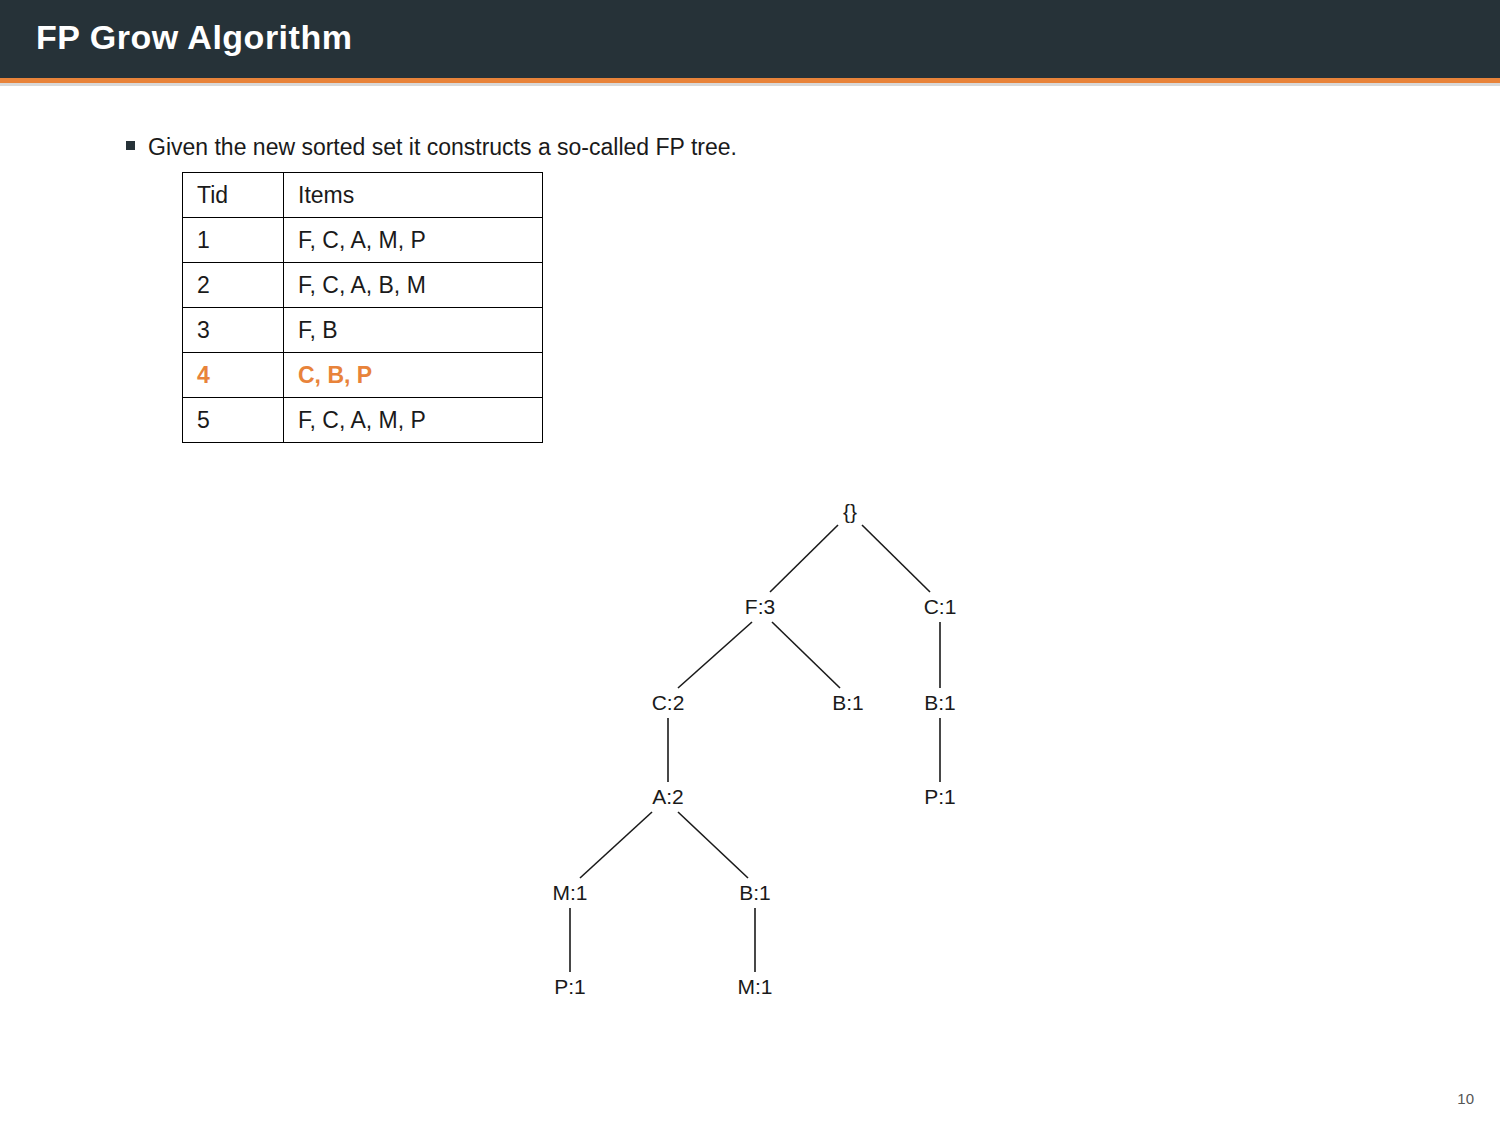FP Grow Algorithm
Given the new sorted set it constructs a so-called FP tree.
| Tid | Items |
| 1 | F, C, A, M, P |
| 2 | F, C, A, B, M |
| 3 | F, B |
| 4 | C, B, P |
| 5 | F, C, A, M, P |
{}
F:3
C:1
C:2
B:1
B:1
A:2
P:1
M:1
B:1
P:1
M:1
10